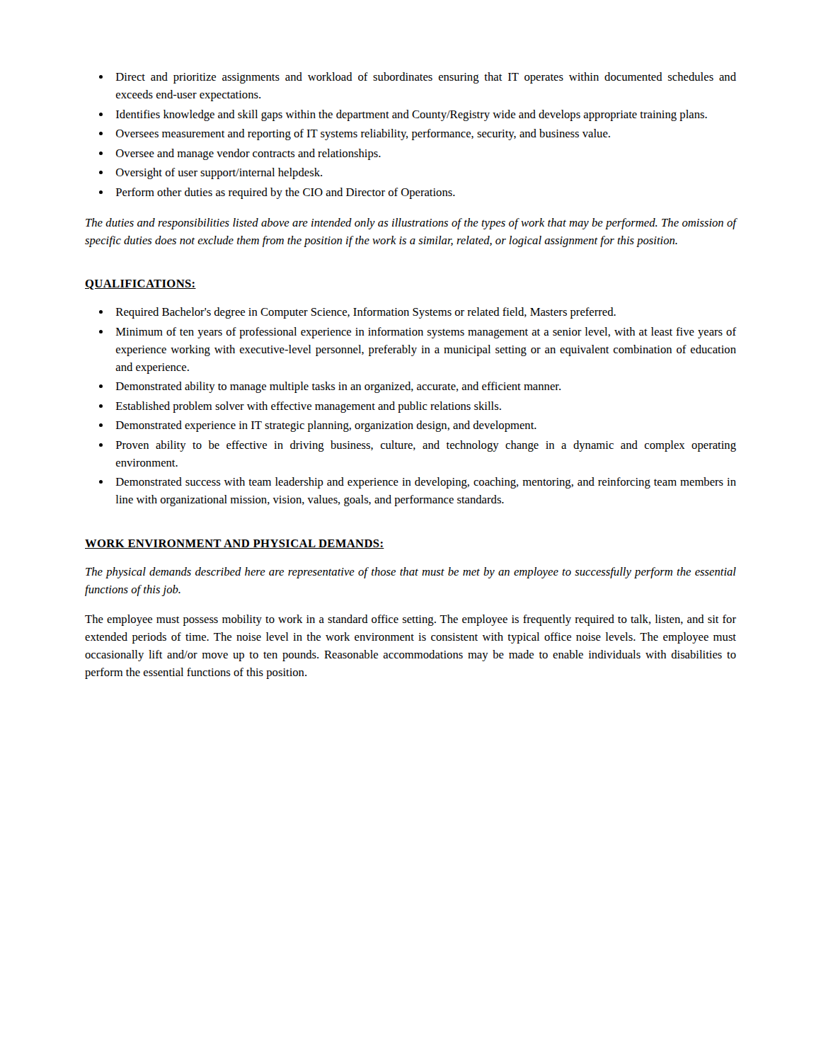Direct and prioritize assignments and workload of subordinates ensuring that IT operates within documented schedules and exceeds end-user expectations.
Identifies knowledge and skill gaps within the department and County/Registry wide and develops appropriate training plans.
Oversees measurement and reporting of IT systems reliability, performance, security, and business value.
Oversee and manage vendor contracts and relationships.
Oversight of user support/internal helpdesk.
Perform other duties as required by the CIO and Director of Operations.
The duties and responsibilities listed above are intended only as illustrations of the types of work that may be performed. The omission of specific duties does not exclude them from the position if the work is a similar, related, or logical assignment for this position.
QUALIFICATIONS:
Required Bachelor's degree in Computer Science, Information Systems or related field, Masters preferred.
Minimum of ten years of professional experience in information systems management at a senior level, with at least five years of experience working with executive-level personnel, preferably in a municipal setting or an equivalent combination of education and experience.
Demonstrated ability to manage multiple tasks in an organized, accurate, and efficient manner.
Established problem solver with effective management and public relations skills.
Demonstrated experience in IT strategic planning, organization design, and development.
Proven ability to be effective in driving business, culture, and technology change in a dynamic and complex operating environment.
Demonstrated success with team leadership and experience in developing, coaching, mentoring, and reinforcing team members in line with organizational mission, vision, values, goals, and performance standards.
WORK ENVIRONMENT AND PHYSICAL DEMANDS:
The physical demands described here are representative of those that must be met by an employee to successfully perform the essential functions of this job.
The employee must possess mobility to work in a standard office setting. The employee is frequently required to talk, listen, and sit for extended periods of time. The noise level in the work environment is consistent with typical office noise levels. The employee must occasionally lift and/or move up to ten pounds. Reasonable accommodations may be made to enable individuals with disabilities to perform the essential functions of this position.